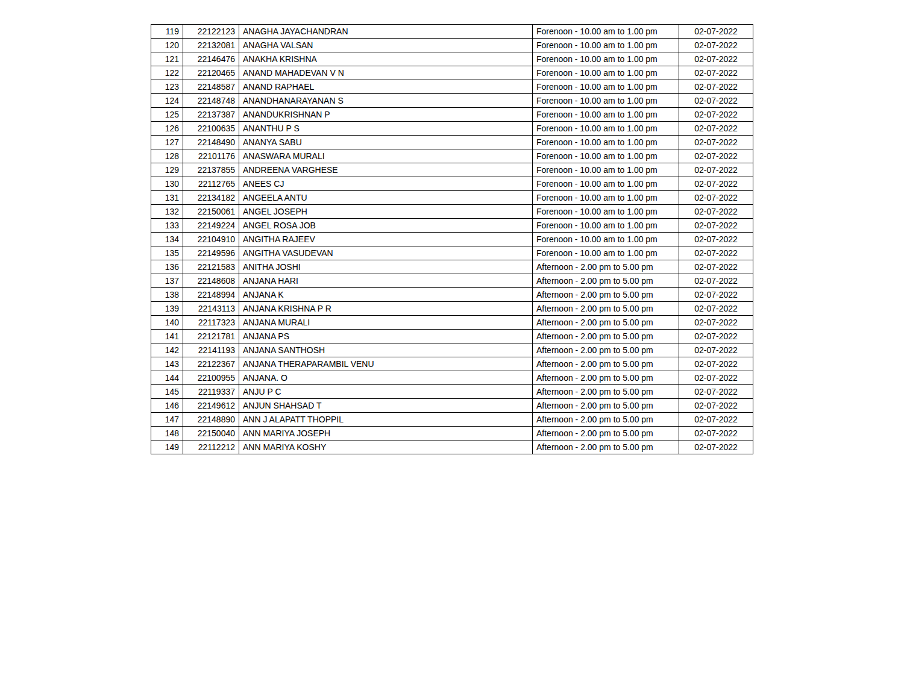| 119 | 22122123 | ANAGHA JAYACHANDRAN | Forenoon - 10.00 am to 1.00 pm | 02-07-2022 |
| 120 | 22132081 | ANAGHA VALSAN | Forenoon - 10.00 am to 1.00 pm | 02-07-2022 |
| 121 | 22146476 | ANAKHA KRISHNA | Forenoon - 10.00 am to 1.00 pm | 02-07-2022 |
| 122 | 22120465 | ANAND MAHADEVAN V N | Forenoon - 10.00 am to 1.00 pm | 02-07-2022 |
| 123 | 22148587 | ANAND RAPHAEL | Forenoon - 10.00 am to 1.00 pm | 02-07-2022 |
| 124 | 22148748 | ANANDHANARAYANAN S | Forenoon - 10.00 am to 1.00 pm | 02-07-2022 |
| 125 | 22137387 | ANANDUKRISHNAN P | Forenoon - 10.00 am to 1.00 pm | 02-07-2022 |
| 126 | 22100635 | ANANTHU P S | Forenoon - 10.00 am to 1.00 pm | 02-07-2022 |
| 127 | 22148490 | ANANYA SABU | Forenoon - 10.00 am to 1.00 pm | 02-07-2022 |
| 128 | 22101176 | ANASWARA MURALI | Forenoon - 10.00 am to 1.00 pm | 02-07-2022 |
| 129 | 22137855 | ANDREENA VARGHESE | Forenoon - 10.00 am to 1.00 pm | 02-07-2022 |
| 130 | 22112765 | ANEES CJ | Forenoon - 10.00 am to 1.00 pm | 02-07-2022 |
| 131 | 22134182 | ANGEELA ANTU | Forenoon - 10.00 am to 1.00 pm | 02-07-2022 |
| 132 | 22150061 | ANGEL JOSEPH | Forenoon - 10.00 am to 1.00 pm | 02-07-2022 |
| 133 | 22149224 | ANGEL ROSA JOB | Forenoon - 10.00 am to 1.00 pm | 02-07-2022 |
| 134 | 22104910 | ANGITHA RAJEEV | Forenoon - 10.00 am to 1.00 pm | 02-07-2022 |
| 135 | 22149596 | ANGITHA VASUDEVAN | Forenoon - 10.00 am to 1.00 pm | 02-07-2022 |
| 136 | 22121583 | ANITHA JOSHI | Afternoon - 2.00 pm to 5.00 pm | 02-07-2022 |
| 137 | 22148608 | ANJANA HARI | Afternoon - 2.00 pm to 5.00 pm | 02-07-2022 |
| 138 | 22148994 | ANJANA K | Afternoon - 2.00 pm to 5.00 pm | 02-07-2022 |
| 139 | 22143113 | ANJANA KRISHNA P R | Afternoon - 2.00 pm to 5.00 pm | 02-07-2022 |
| 140 | 22117323 | ANJANA MURALI | Afternoon - 2.00 pm to 5.00 pm | 02-07-2022 |
| 141 | 22121781 | ANJANA PS | Afternoon - 2.00 pm to 5.00 pm | 02-07-2022 |
| 142 | 22141193 | ANJANA SANTHOSH | Afternoon - 2.00 pm to 5.00 pm | 02-07-2022 |
| 143 | 22122367 | ANJANA THERAPARAMBIL VENU | Afternoon - 2.00 pm to 5.00 pm | 02-07-2022 |
| 144 | 22100955 | ANJANA. O | Afternoon - 2.00 pm to 5.00 pm | 02-07-2022 |
| 145 | 22119337 | ANJU P C | Afternoon - 2.00 pm to 5.00 pm | 02-07-2022 |
| 146 | 22149612 | ANJUN SHAHSAD T | Afternoon - 2.00 pm to 5.00 pm | 02-07-2022 |
| 147 | 22148890 | ANN J ALAPATT THOPPIL | Afternoon - 2.00 pm to 5.00 pm | 02-07-2022 |
| 148 | 22150040 | ANN MARIYA JOSEPH | Afternoon - 2.00 pm to 5.00 pm | 02-07-2022 |
| 149 | 22112212 | ANN MARIYA KOSHY | Afternoon - 2.00 pm to 5.00 pm | 02-07-2022 |